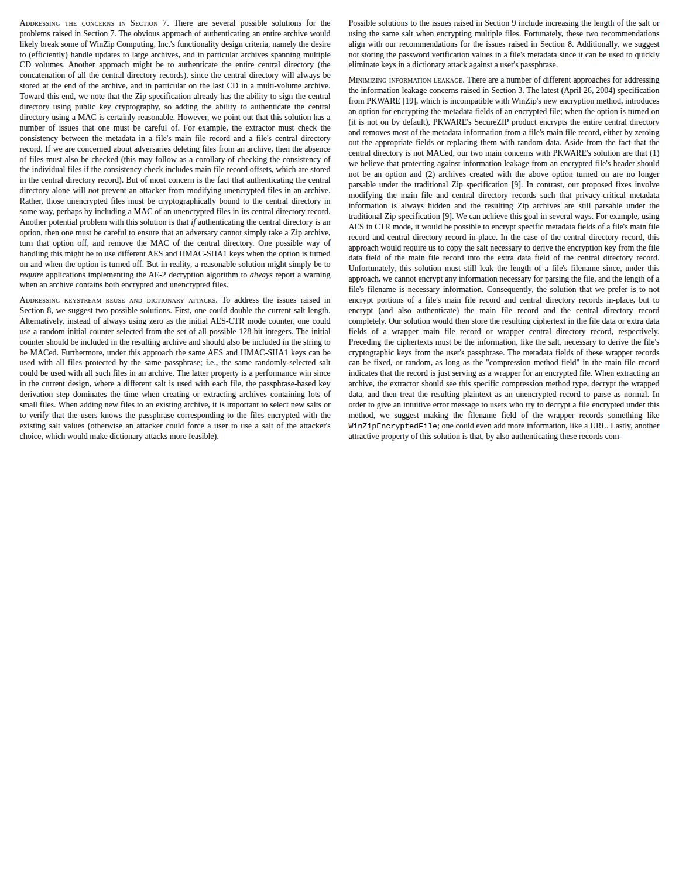Addressing the concerns in Section 7. There are several possible solutions for the problems raised in Section 7. The obvious approach of authenticating an entire archive would likely break some of WinZip Computing, Inc.'s functionality design criteria, namely the desire to (efficiently) handle updates to large archives, and in particular archives spanning multiple CD volumes. Another approach might be to authenticate the entire central directory (the concatenation of all the central directory records), since the central directory will always be stored at the end of the archive, and in particular on the last CD in a multi-volume archive. Toward this end, we note that the Zip specification already has the ability to sign the central directory using public key cryptography, so adding the ability to authenticate the central directory using a MAC is certainly reasonable. However, we point out that this solution has a number of issues that one must be careful of. For example, the extractor must check the consistency between the metadata in a file's main file record and a file's central directory record. If we are concerned about adversaries deleting files from an archive, then the absence of files must also be checked (this may follow as a corollary of checking the consistency of the individual files if the consistency check includes main file record offsets, which are stored in the central directory record). But of most concern is the fact that authenticating the central directory alone will not prevent an attacker from modifying unencrypted files in an archive. Rather, those unencrypted files must be cryptographically bound to the central directory in some way, perhaps by including a MAC of an unencrypted files in its central directory record. Another potential problem with this solution is that if authenticating the central directory is an option, then one must be careful to ensure that an adversary cannot simply take a Zip archive, turn that option off, and remove the MAC of the central directory. One possible way of handling this might be to use different AES and HMAC-SHA1 keys when the option is turned on and when the option is turned off. But in reality, a reasonable solution might simply be to require applications implementing the AE-2 decryption algorithm to always report a warning when an archive contains both encrypted and unencrypted files.
Addressing keystream reuse and dictionary attacks. To address the issues raised in Section 8, we suggest two possible solutions. First, one could double the current salt length. Alternatively, instead of always using zero as the initial AES-CTR mode counter, one could use a random initial counter selected from the set of all possible 128-bit integers. The initial counter should be included in the resulting archive and should also be included in the string to be MACed. Furthermore, under this approach the same AES and HMAC-SHA1 keys can be used with all files protected by the same passphrase; i.e., the same randomly-selected salt could be used with all such files in an archive. The latter property is a performance win since in the current design, where a different salt is used with each file, the passphrase-based key derivation step dominates the time when creating or extracting archives containing lots of small files. When adding new files to an existing archive, it is important to select new salts or to verify that the users knows the passphrase corresponding to the files encrypted with the existing salt values (otherwise an attacker could force a user to use a salt of the attacker's choice, which would make dictionary attacks more feasible).
Possible solutions to the issues raised in Section 9 include increasing the length of the salt or using the same salt when encrypting multiple files. Fortunately, these two recommendations align with our recommendations for the issues raised in Section 8. Additionally, we suggest not storing the password verification values in a file's metadata since it can be used to quickly eliminate keys in a dictionary attack against a user's passphrase.
Minimizing information leakage. There are a number of different approaches for addressing the information leakage concerns raised in Section 3. The latest (April 26, 2004) specification from PKWARE [19], which is incompatible with WinZip's new encryption method, introduces an option for encrypting the metadata fields of an encrypted file; when the option is turned on (it is not on by default), PKWARE's SecureZIP product encrypts the entire central directory and removes most of the metadata information from a file's main file record, either by zeroing out the appropriate fields or replacing them with random data. Aside from the fact that the central directory is not MACed, our two main concerns with PKWARE's solution are that (1) we believe that protecting against information leakage from an encrypted file's header should not be an option and (2) archives created with the above option turned on are no longer parsable under the traditional Zip specification [9]. In contrast, our proposed fixes involve modifying the main file and central directory records such that privacy-critical metadata information is always hidden and the resulting Zip archives are still parsable under the traditional Zip specification [9]. We can achieve this goal in several ways. For example, using AES in CTR mode, it would be possible to encrypt specific metadata fields of a file's main file record and central directory record in-place. In the case of the central directory record, this approach would require us to copy the salt necessary to derive the encryption key from the file data field of the main file record into the extra data field of the central directory record. Unfortunately, this solution must still leak the length of a file's filename since, under this approach, we cannot encrypt any information necessary for parsing the file, and the length of a file's filename is necessary information. Consequently, the solution that we prefer is to not encrypt portions of a file's main file record and central directory records in-place, but to encrypt (and also authenticate) the main file record and the central directory record completely. Our solution would then store the resulting ciphertext in the file data or extra data fields of a wrapper main file record or wrapper central directory record, respectively. Preceding the ciphertexts must be the information, like the salt, necessary to derive the file's cryptographic keys from the user's passphrase. The metadata fields of these wrapper records can be fixed, or random, as long as the "compression method field" in the main file record indicates that the record is just serving as a wrapper for an encrypted file. When extracting an archive, the extractor should see this specific compression method type, decrypt the wrapped data, and then treat the resulting plaintext as an unencrypted record to parse as normal. In order to give an intuitive error message to users who try to decrypt a file encrypted under this method, we suggest making the filename field of the wrapper records something like WinZipEncryptedFile; one could even add more information, like a URL. Lastly, another attractive property of this solution is that, by also authenticating these records com-